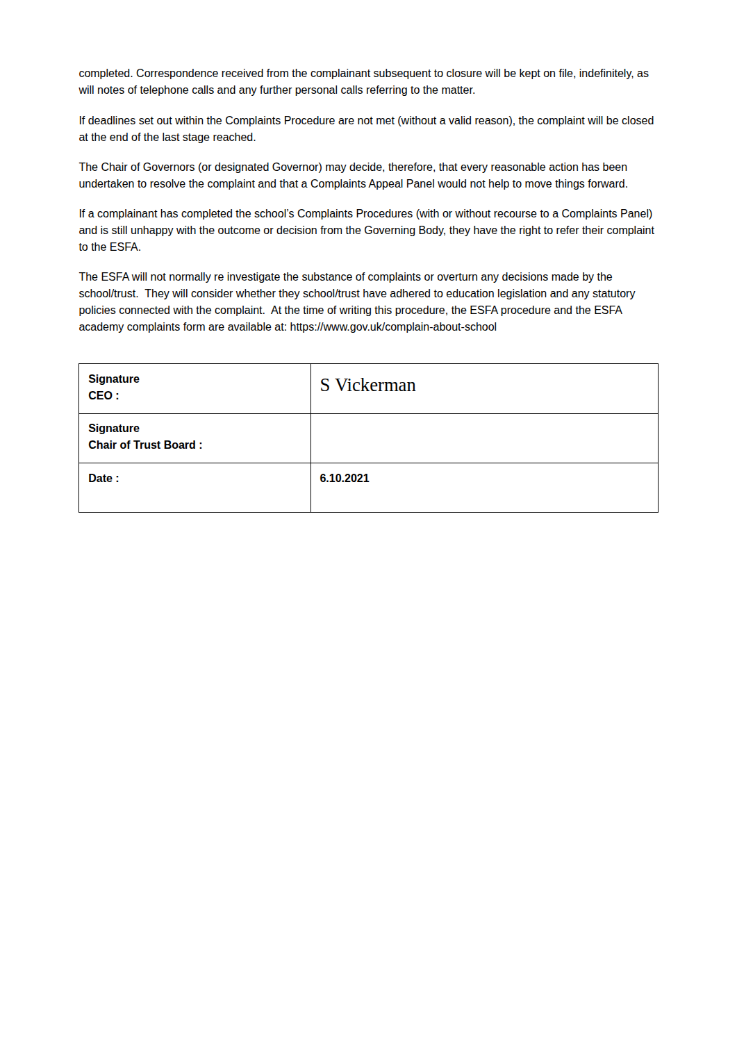completed. Correspondence received from the complainant subsequent to closure will be kept on file, indefinitely, as will notes of telephone calls and any further personal calls referring to the matter.
If deadlines set out within the Complaints Procedure are not met (without a valid reason), the complaint will be closed at the end of the last stage reached.
The Chair of Governors (or designated Governor) may decide, therefore, that every reasonable action has been undertaken to resolve the complaint and that a Complaints Appeal Panel would not help to move things forward.
If a complainant has completed the school’s Complaints Procedures (with or without recourse to a Complaints Panel) and is still unhappy with the outcome or decision from the Governing Body, they have the right to refer their complaint to the ESFA.
The ESFA will not normally re investigate the substance of complaints or overturn any decisions made by the school/trust. They will consider whether they school/trust have adhered to education legislation and any statutory policies connected with the complaint. At the time of writing this procedure, the ESFA procedure and the ESFA academy complaints form are available at: https://www.gov.uk/complain-about-school
| Signature CEO : | S Vickerman |
| Signature Chair of Trust Board : | |
| Date : | 6.10.2021 |